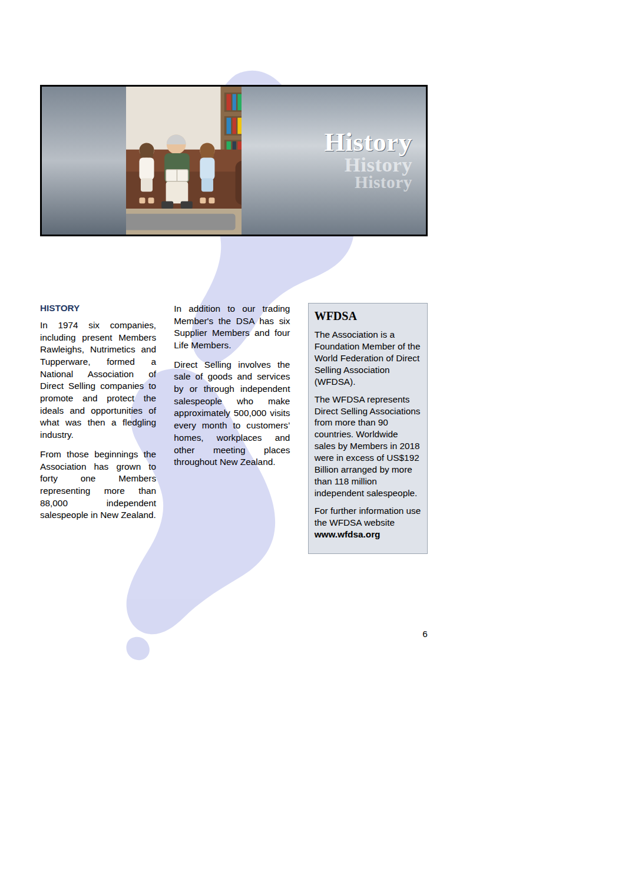History
History
History
HISTORY
In 1974 six companies, including present Members Rawleighs, Nutrimetics and Tupperware, formed a National Association of Direct Selling companies to promote and protect the ideals and opportunities of what was then a fledgling industry.
From those beginnings the Association has grown to forty one Members representing more than 88,000 independent salespeople in New Zealand.
In addition to our trading Member's the DSA has six Supplier Members and four Life Members.
Direct Selling involves the sale of goods and services by or through independent salespeople who make approximately 500,000 visits every month to customers’ homes, workplaces and other meeting places throughout New Zealand.
WFDSA
The Association is a Foundation Member of the World Federation of Direct Selling Association (WFDSA).
The WFDSA represents Direct Selling Associations from more than 90 countries. Worldwide sales by Members in 2018 were in excess of US$192 Billion arranged by more than 118 million independent salespeople.
For further information use the WFDSA website www.wfdsa.org
6